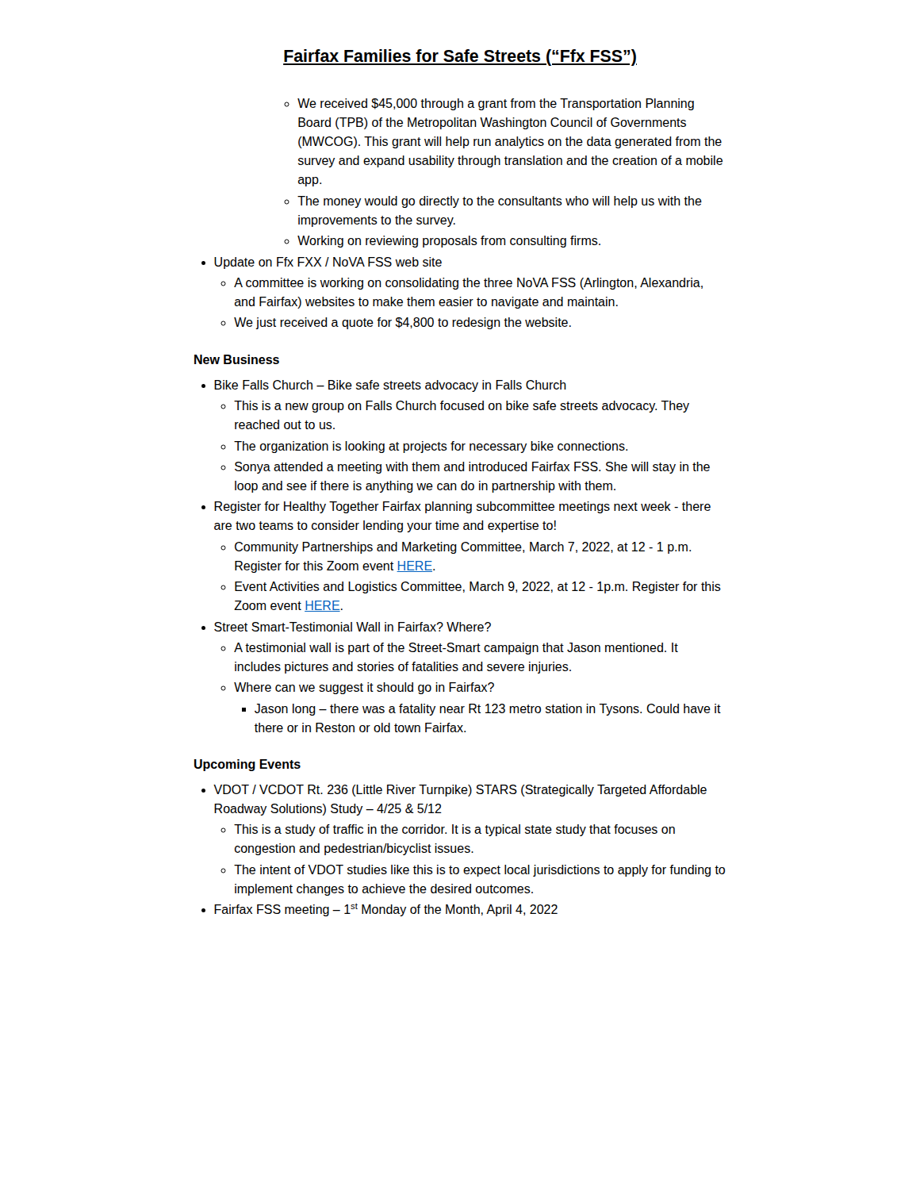Fairfax Families for Safe Streets (“Ffx FSS”)
We received $45,000 through a grant from the Transportation Planning Board (TPB) of the Metropolitan Washington Council of Governments (MWCOG). This grant will help run analytics on the data generated from the survey and expand usability through translation and the creation of a mobile app.
The money would go directly to the consultants who will help us with the improvements to the survey.
Working on reviewing proposals from consulting firms.
Update on Ffx FXX / NoVA FSS web site
A committee is working on consolidating the three NoVA FSS (Arlington, Alexandria, and Fairfax) websites to make them easier to navigate and maintain.
We just received a quote for $4,800 to redesign the website.
New Business
Bike Falls Church – Bike safe streets advocacy in Falls Church
This is a new group on Falls Church focused on bike safe streets advocacy. They reached out to us.
The organization is looking at projects for necessary bike connections.
Sonya attended a meeting with them and introduced Fairfax FSS. She will stay in the loop and see if there is anything we can do in partnership with them.
Register for Healthy Together Fairfax planning subcommittee meetings next week - there are two teams to consider lending your time and expertise to!
Community Partnerships and Marketing Committee, March 7, 2022, at 12 - 1 p.m. Register for this Zoom event HERE.
Event Activities and Logistics Committee, March 9, 2022, at 12 - 1p.m. Register for this Zoom event HERE.
Street Smart-Testimonial Wall in Fairfax? Where?
A testimonial wall is part of the Street-Smart campaign that Jason mentioned. It includes pictures and stories of fatalities and severe injuries.
Where can we suggest it should go in Fairfax?
Jason long – there was a fatality near Rt 123 metro station in Tysons. Could have it there or in Reston or old town Fairfax.
Upcoming Events
VDOT / VCDOT Rt. 236 (Little River Turnpike) STARS (Strategically Targeted Affordable Roadway Solutions) Study – 4/25 & 5/12
This is a study of traffic in the corridor. It is a typical state study that focuses on congestion and pedestrian/bicyclist issues.
The intent of VDOT studies like this is to expect local jurisdictions to apply for funding to implement changes to achieve the desired outcomes.
Fairfax FSS meeting – 1st Monday of the Month, April 4, 2022